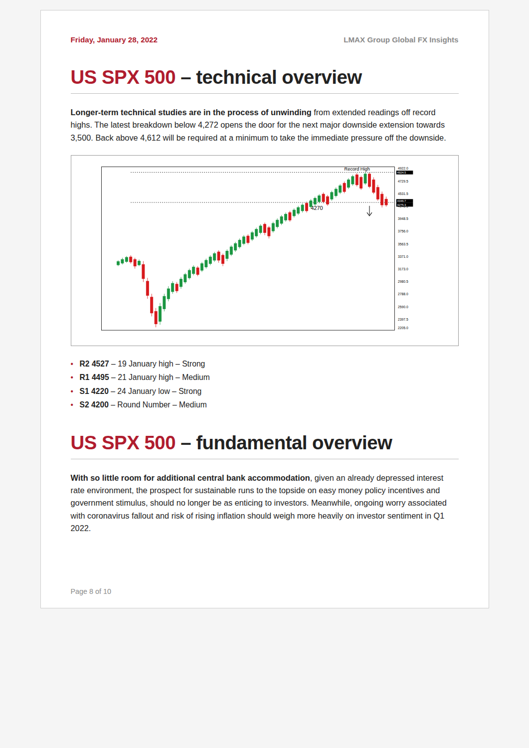Friday, January 28, 2022
LMAX Group Global FX Insights
US SPX 500 – technical overview
Longer-term technical studies are in the process of unwinding from extended readings off record highs. The latest breakdown below 4,272 opens the door for the next major downside extension towards 3,500. Back above 4,612 will be required at a minimum to take the immediate pressure off the downside.
4922.0 4729.5 4531.5 4146.5 3948.5 3756.0 3563.5 3371.0 3173.0 2980.5 2788.0 2590.0 2397.5 2205.0 4924.5 4346.7 4275.3 Record High 4270
R2 4527 – 19 January high – Strong
R1 4495 – 21 January high – Medium
S1 4220 – 24 January low – Strong
S2 4200 – Round Number – Medium
US SPX 500 – fundamental overview
With so little room for additional central bank accommodation, given an already depressed interest rate environment, the prospect for sustainable runs to the topside on easy money policy incentives and government stimulus, should no longer be as enticing to investors. Meanwhile, ongoing worry associated with coronavirus fallout and risk of rising inflation should weigh more heavily on investor sentiment in Q1 2022.
Page 8 of 10